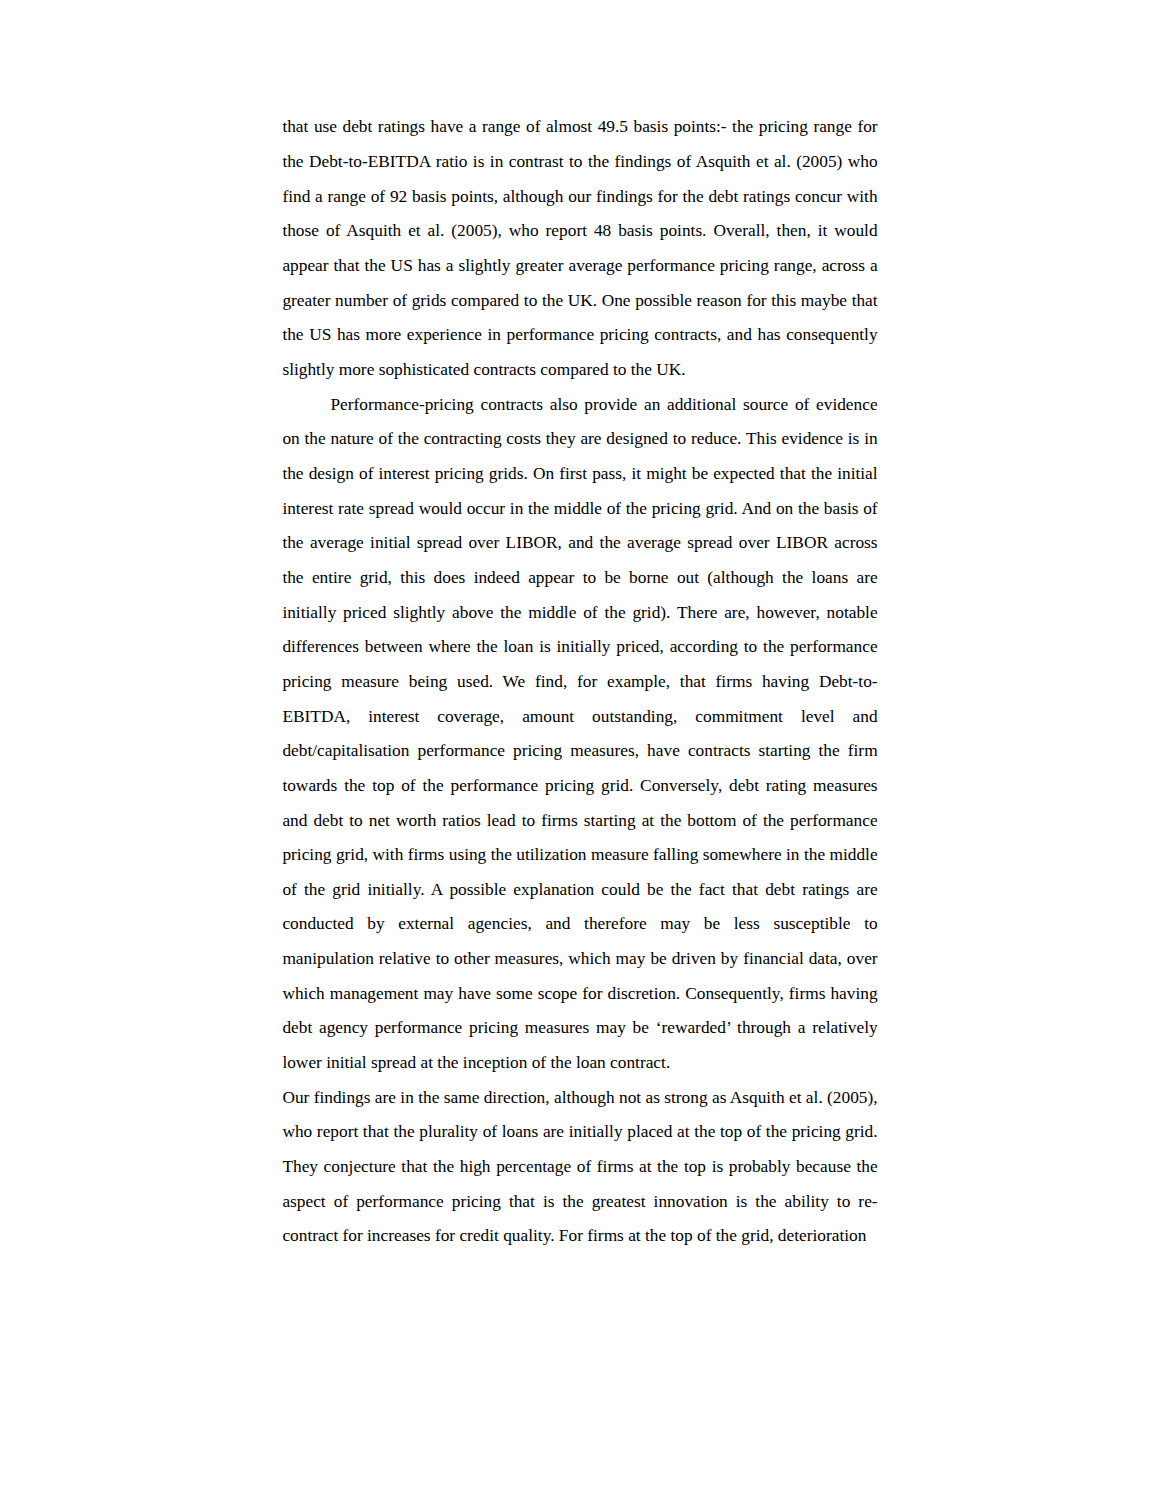that use debt ratings have a range of almost 49.5 basis points:- the pricing range for the Debt-to-EBITDA ratio is in contrast to the findings of Asquith et al. (2005) who find a range of 92 basis points, although our findings for the debt ratings concur with those of Asquith et al. (2005), who report 48 basis points. Overall, then, it would appear that the US has a slightly greater average performance pricing range, across a greater number of grids compared to the UK. One possible reason for this maybe that the US has more experience in performance pricing contracts, and has consequently slightly more sophisticated contracts compared to the UK.
Performance-pricing contracts also provide an additional source of evidence on the nature of the contracting costs they are designed to reduce. This evidence is in the design of interest pricing grids. On first pass, it might be expected that the initial interest rate spread would occur in the middle of the pricing grid. And on the basis of the average initial spread over LIBOR, and the average spread over LIBOR across the entire grid, this does indeed appear to be borne out (although the loans are initially priced slightly above the middle of the grid). There are, however, notable differences between where the loan is initially priced, according to the performance pricing measure being used. We find, for example, that firms having Debt-to-EBITDA, interest coverage, amount outstanding, commitment level and debt/capitalisation performance pricing measures, have contracts starting the firm towards the top of the performance pricing grid. Conversely, debt rating measures and debt to net worth ratios lead to firms starting at the bottom of the performance pricing grid, with firms using the utilization measure falling somewhere in the middle of the grid initially. A possible explanation could be the fact that debt ratings are conducted by external agencies, and therefore may be less susceptible to manipulation relative to other measures, which may be driven by financial data, over which management may have some scope for discretion. Consequently, firms having debt agency performance pricing measures may be ‘rewarded’ through a relatively lower initial spread at the inception of the loan contract.
Our findings are in the same direction, although not as strong as Asquith et al. (2005), who report that the plurality of loans are initially placed at the top of the pricing grid. They conjecture that the high percentage of firms at the top is probably because the aspect of performance pricing that is the greatest innovation is the ability to re-contract for increases for credit quality. For firms at the top of the grid, deterioration